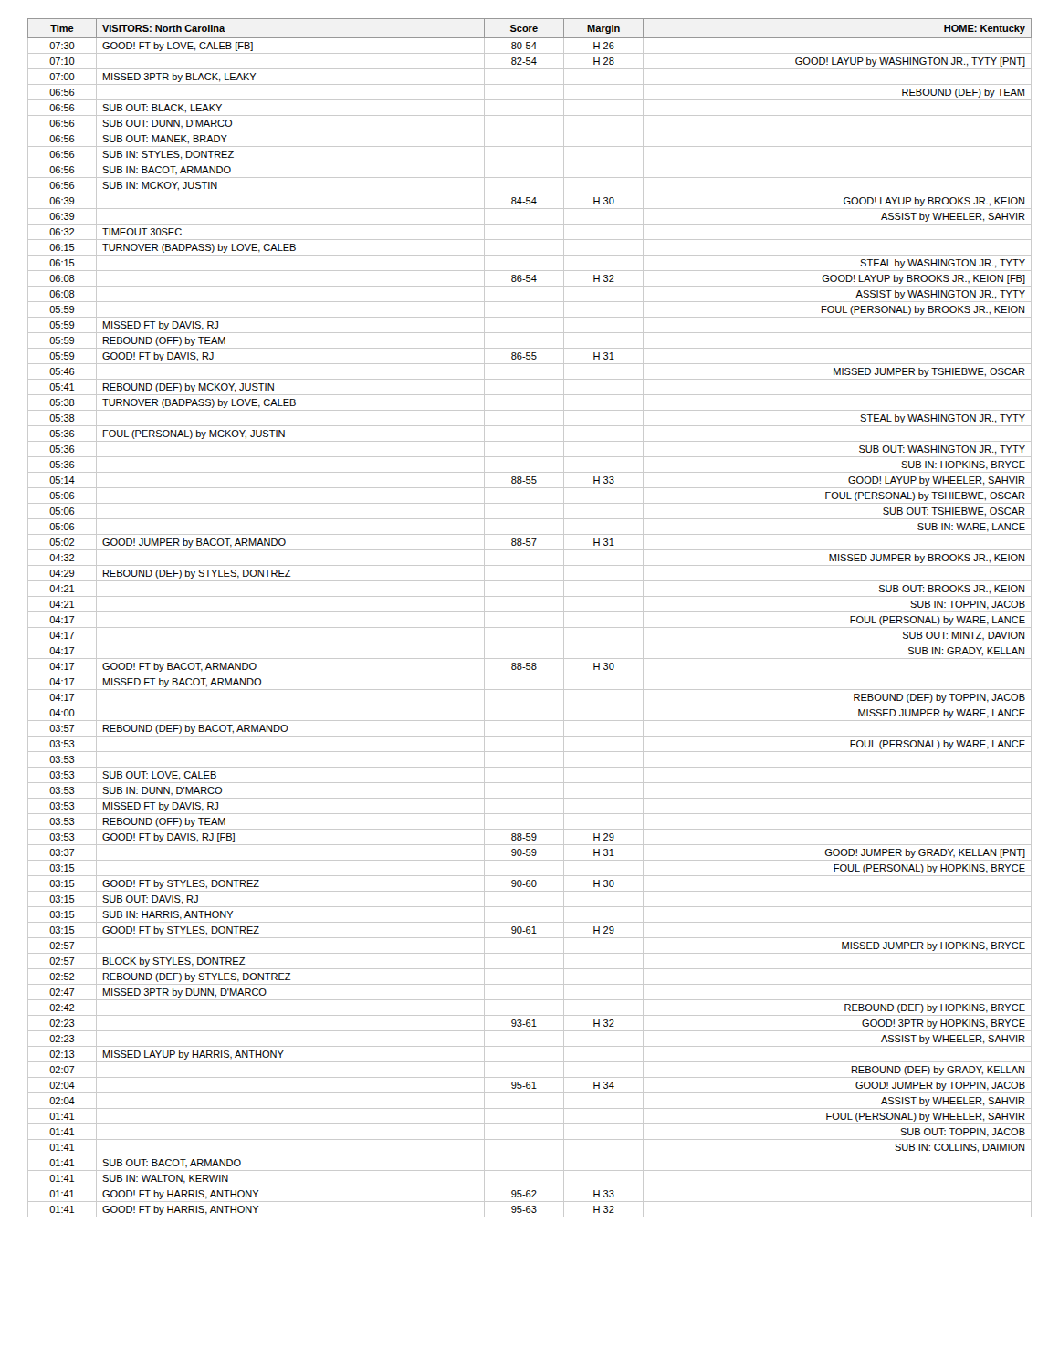Play-by-play log
| Time | VISITORS: North Carolina | Score | Margin | HOME: Kentucky |
| --- | --- | --- | --- | --- |
| 07:30 | GOOD! FT by LOVE, CALEB [FB] | 80-54 | H 26 | |
| 07:10 | | 82-54 | H 28 | GOOD! LAYUP by WASHINGTON JR., TYTY [PNT] |
| 07:00 | MISSED 3PTR by BLACK, LEAKY | | | |
| 06:56 | | | | REBOUND (DEF) by TEAM |
| 06:56 | SUB OUT: BLACK, LEAKY | | | |
| 06:56 | SUB OUT: DUNN, D'MARCO | | | |
| 06:56 | SUB OUT: MANEK, BRADY | | | |
| 06:56 | SUB IN: STYLES, DONTREZ | | | |
| 06:56 | SUB IN: BACOT, ARMANDO | | | |
| 06:56 | SUB IN: MCKOY, JUSTIN | | | |
| 06:39 | | 84-54 | H 30 | GOOD! LAYUP by BROOKS JR., KEION |
| 06:39 | | | | ASSIST by WHEELER, SAHVIR |
| 06:32 | TIMEOUT 30SEC | | | |
| 06:15 | TURNOVER (BADPASS) by LOVE, CALEB | | | |
| 06:15 | | | | STEAL by WASHINGTON JR., TYTY |
| 06:08 | | 86-54 | H 32 | GOOD! LAYUP by BROOKS JR., KEION [FB] |
| 06:08 | | | | ASSIST by WASHINGTON JR., TYTY |
| 05:59 | | | | FOUL (PERSONAL) by BROOKS JR., KEION |
| 05:59 | MISSED FT by DAVIS, RJ | | | |
| 05:59 | REBOUND (OFF) by TEAM | | | |
| 05:59 | GOOD! FT by DAVIS, RJ | 86-55 | H 31 | |
| 05:46 | | | | MISSED JUMPER by TSHIEBWE, OSCAR |
| 05:41 | REBOUND (DEF) by MCKOY, JUSTIN | | | |
| 05:38 | TURNOVER (BADPASS) by LOVE, CALEB | | | |
| 05:38 | | | | STEAL by WASHINGTON JR., TYTY |
| 05:36 | FOUL (PERSONAL) by MCKOY, JUSTIN | | | |
| 05:36 | | | | SUB OUT: WASHINGTON JR., TYTY |
| 05:36 | | | | SUB IN: HOPKINS, BRYCE |
| 05:14 | | 88-55 | H 33 | GOOD! LAYUP by WHEELER, SAHVIR |
| 05:06 | | | | FOUL (PERSONAL) by TSHIEBWE, OSCAR |
| 05:06 | | | | SUB OUT: TSHIEBWE, OSCAR |
| 05:06 | | | | SUB IN: WARE, LANCE |
| 05:02 | GOOD! JUMPER by BACOT, ARMANDO | 88-57 | H 31 | |
| 04:32 | | | | MISSED JUMPER by BROOKS JR., KEION |
| 04:29 | REBOUND (DEF) by STYLES, DONTREZ | | | |
| 04:21 | | | | SUB OUT: BROOKS JR., KEION |
| 04:21 | | | | SUB IN: TOPPIN, JACOB |
| 04:17 | | | | FOUL (PERSONAL) by WARE, LANCE |
| 04:17 | | | | SUB OUT: MINTZ, DAVION |
| 04:17 | | | | SUB IN: GRADY, KELLAN |
| 04:17 | GOOD! FT by BACOT, ARMANDO | 88-58 | H 30 | |
| 04:17 | MISSED FT by BACOT, ARMANDO | | | |
| 04:17 | | | | REBOUND (DEF) by TOPPIN, JACOB |
| 04:00 | | | | MISSED JUMPER by WARE, LANCE |
| 03:57 | REBOUND (DEF) by BACOT, ARMANDO | | | |
| 03:53 | | | | FOUL (PERSONAL) by WARE, LANCE |
| 03:53 | | | | |
| 03:53 | SUB OUT: LOVE, CALEB | | | |
| 03:53 | SUB IN: DUNN, D'MARCO | | | |
| 03:53 | MISSED FT by DAVIS, RJ | | | |
| 03:53 | REBOUND (OFF) by TEAM | | | |
| 03:53 | GOOD! FT by DAVIS, RJ [FB] | 88-59 | H 29 | |
| 03:37 | | 90-59 | H 31 | GOOD! JUMPER by GRADY, KELLAN [PNT] |
| 03:15 | | | | FOUL (PERSONAL) by HOPKINS, BRYCE |
| 03:15 | GOOD! FT by STYLES, DONTREZ | 90-60 | H 30 | |
| 03:15 | SUB OUT: DAVIS, RJ | | | |
| 03:15 | SUB IN: HARRIS, ANTHONY | | | |
| 03:15 | GOOD! FT by STYLES, DONTREZ | 90-61 | H 29 | |
| 02:57 | | | | MISSED JUMPER by HOPKINS, BRYCE |
| 02:57 | BLOCK by STYLES, DONTREZ | | | |
| 02:52 | REBOUND (DEF) by STYLES, DONTREZ | | | |
| 02:47 | MISSED 3PTR by DUNN, D'MARCO | | | |
| 02:42 | | | | REBOUND (DEF) by HOPKINS, BRYCE |
| 02:23 | | 93-61 | H 32 | GOOD! 3PTR by HOPKINS, BRYCE |
| 02:23 | | | | ASSIST by WHEELER, SAHVIR |
| 02:13 | MISSED LAYUP by HARRIS, ANTHONY | | | |
| 02:07 | | | | REBOUND (DEF) by GRADY, KELLAN |
| 02:04 | | 95-61 | H 34 | GOOD! JUMPER by TOPPIN, JACOB |
| 02:04 | | | | ASSIST by WHEELER, SAHVIR |
| 01:41 | | | | FOUL (PERSONAL) by WHEELER, SAHVIR |
| 01:41 | | | | SUB OUT: TOPPIN, JACOB |
| 01:41 | | | | SUB IN: COLLINS, DAIMION |
| 01:41 | SUB OUT: BACOT, ARMANDO | | | |
| 01:41 | SUB IN: WALTON, KERWIN | | | |
| 01:41 | GOOD! FT by HARRIS, ANTHONY | 95-62 | H 33 | |
| 01:41 | GOOD! FT by HARRIS, ANTHONY | 95-63 | H 32 | |